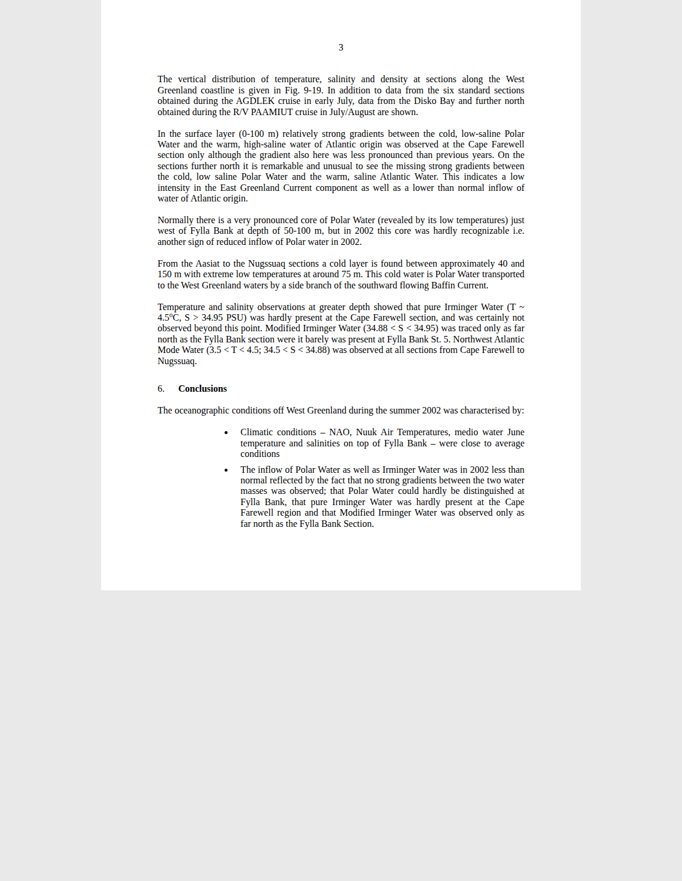3
The vertical distribution of temperature, salinity and density at sections along the West Greenland coastline is given in Fig. 9-19. In addition to data from the six standard sections obtained during the AGDLEK cruise in early July, data from the Disko Bay and further north obtained during the R/V PAAMIUT cruise in July/August are shown.
In the surface layer (0-100 m) relatively strong gradients between the cold, low-saline Polar Water and the warm, high-saline water of Atlantic origin was observed at the Cape Farewell section only although the gradient also here was less pronounced than previous years. On the sections further north it is remarkable and unusual to see the missing strong gradients between the cold, low saline Polar Water and the warm, saline Atlantic Water. This indicates a low intensity in the East Greenland Current component as well as a lower than normal inflow of water of Atlantic origin.
Normally there is a very pronounced core of Polar Water (revealed by its low temperatures) just west of Fylla Bank at depth of 50-100 m, but in 2002 this core was hardly recognizable i.e. another sign of reduced inflow of Polar water in 2002.
From the Aasiat to the Nugssuaq sections a cold layer is found between approximately 40 and 150 m with extreme low temperatures at around 75 m. This cold water is Polar Water transported to the West Greenland waters by a side branch of the southward flowing Baffin Current.
Temperature and salinity observations at greater depth showed that pure Irminger Water (T ~ 4.5oC, S > 34.95 PSU) was hardly present at the Cape Farewell section, and was certainly not observed beyond this point. Modified Irminger Water (34.88 < S < 34.95) was traced only as far north as the Fylla Bank section were it barely was present at Fylla Bank St. 5. Northwest Atlantic Mode Water (3.5 < T < 4.5; 34.5 < S < 34.88) was observed at all sections from Cape Farewell to Nugssuaq.
6. Conclusions
The oceanographic conditions off West Greenland during the summer 2002 was characterised by:
Climatic conditions – NAO, Nuuk Air Temperatures, medio water June temperature and salinities on top of Fylla Bank – were close to average conditions
The inflow of Polar Water as well as Irminger Water was in 2002 less than normal reflected by the fact that no strong gradients between the two water masses was observed; that Polar Water could hardly be distinguished at Fylla Bank, that pure Irminger Water was hardly present at the Cape Farewell region and that Modified Irminger Water was observed only as far north as the Fylla Bank Section.